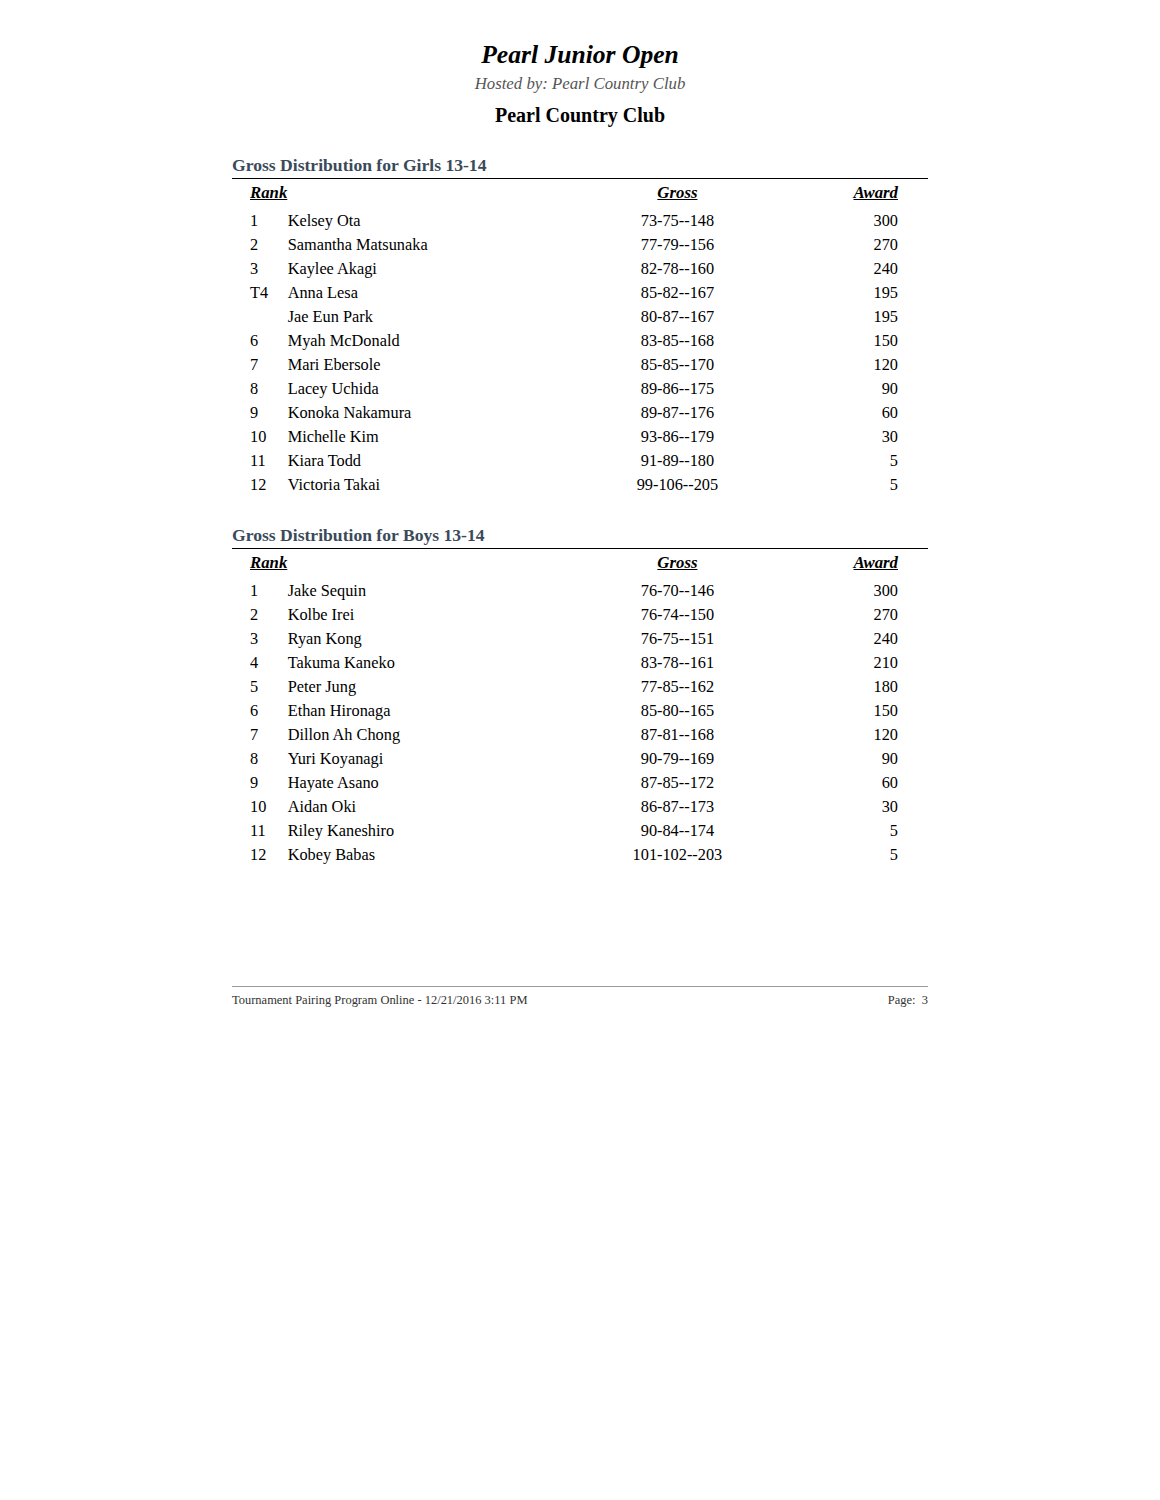Pearl Junior Open
Hosted by: Pearl Country Club
Pearl Country Club
Gross Distribution for Girls 13-14
| Rank | | Gross | Award |
| --- | --- | --- | --- |
| 1 | Kelsey Ota | 73-75--148 | 300 |
| 2 | Samantha Matsunaka | 77-79--156 | 270 |
| 3 | Kaylee Akagi | 82-78--160 | 240 |
| T4 | Anna Lesa | 85-82--167 | 195 |
| | Jae Eun Park | 80-87--167 | 195 |
| 6 | Myah McDonald | 83-85--168 | 150 |
| 7 | Mari Ebersole | 85-85--170 | 120 |
| 8 | Lacey Uchida | 89-86--175 | 90 |
| 9 | Konoka Nakamura | 89-87--176 | 60 |
| 10 | Michelle Kim | 93-86--179 | 30 |
| 11 | Kiara Todd | 91-89--180 | 5 |
| 12 | Victoria Takai | 99-106--205 | 5 |
Gross Distribution for Boys 13-14
| Rank | | Gross | Award |
| --- | --- | --- | --- |
| 1 | Jake Sequin | 76-70--146 | 300 |
| 2 | Kolbe Irei | 76-74--150 | 270 |
| 3 | Ryan Kong | 76-75--151 | 240 |
| 4 | Takuma Kaneko | 83-78--161 | 210 |
| 5 | Peter Jung | 77-85--162 | 180 |
| 6 | Ethan Hironaga | 85-80--165 | 150 |
| 7 | Dillon Ah Chong | 87-81--168 | 120 |
| 8 | Yuri Koyanagi | 90-79--169 | 90 |
| 9 | Hayate Asano | 87-85--172 | 60 |
| 10 | Aidan Oki | 86-87--173 | 30 |
| 11 | Riley Kaneshiro | 90-84--174 | 5 |
| 12 | Kobey Babas | 101-102--203 | 5 |
Tournament Pairing Program Online - 12/21/2016 3:11 PM Page: 3